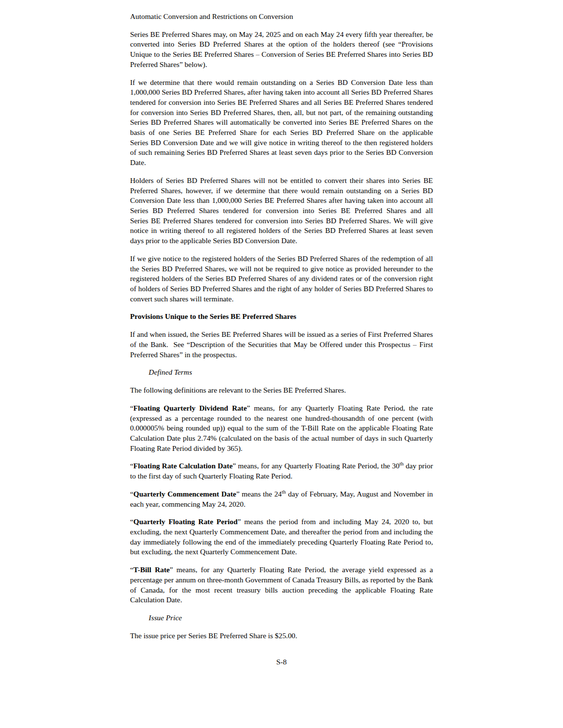Automatic Conversion and Restrictions on Conversion
Series BE Preferred Shares may, on May 24, 2025 and on each May 24 every fifth year thereafter, be converted into Series BD Preferred Shares at the option of the holders thereof (see “Provisions Unique to the Series BE Preferred Shares – Conversion of Series BE Preferred Shares into Series BD Preferred Shares” below).
If we determine that there would remain outstanding on a Series BD Conversion Date less than 1,000,000 Series BD Preferred Shares, after having taken into account all Series BD Preferred Shares tendered for conversion into Series BE Preferred Shares and all Series BE Preferred Shares tendered for conversion into Series BD Preferred Shares, then, all, but not part, of the remaining outstanding Series BD Preferred Shares will automatically be converted into Series BE Preferred Shares on the basis of one Series BE Preferred Share for each Series BD Preferred Share on the applicable Series BD Conversion Date and we will give notice in writing thereof to the then registered holders of such remaining Series BD Preferred Shares at least seven days prior to the Series BD Conversion Date.
Holders of Series BD Preferred Shares will not be entitled to convert their shares into Series BE Preferred Shares, however, if we determine that there would remain outstanding on a Series BD Conversion Date less than 1,000,000 Series BE Preferred Shares after having taken into account all Series BD Preferred Shares tendered for conversion into Series BE Preferred Shares and all Series BE Preferred Shares tendered for conversion into Series BD Preferred Shares. We will give notice in writing thereof to all registered holders of the Series BD Preferred Shares at least seven days prior to the applicable Series BD Conversion Date.
If we give notice to the registered holders of the Series BD Preferred Shares of the redemption of all the Series BD Preferred Shares, we will not be required to give notice as provided hereunder to the registered holders of the Series BD Preferred Shares of any dividend rates or of the conversion right of holders of Series BD Preferred Shares and the right of any holder of Series BD Preferred Shares to convert such shares will terminate.
Provisions Unique to the Series BE Preferred Shares
If and when issued, the Series BE Preferred Shares will be issued as a series of First Preferred Shares of the Bank. See “Description of the Securities that May be Offered under this Prospectus – First Preferred Shares” in the prospectus.
Defined Terms
The following definitions are relevant to the Series BE Preferred Shares.
“Floating Quarterly Dividend Rate” means, for any Quarterly Floating Rate Period, the rate (expressed as a percentage rounded to the nearest one hundred-thousandth of one percent (with 0.000005% being rounded up)) equal to the sum of the T-Bill Rate on the applicable Floating Rate Calculation Date plus 2.74% (calculated on the basis of the actual number of days in such Quarterly Floating Rate Period divided by 365).
“Floating Rate Calculation Date” means, for any Quarterly Floating Rate Period, the 30th day prior to the first day of such Quarterly Floating Rate Period.
“Quarterly Commencement Date” means the 24th day of February, May, August and November in each year, commencing May 24, 2020.
“Quarterly Floating Rate Period” means the period from and including May 24, 2020 to, but excluding, the next Quarterly Commencement Date, and thereafter the period from and including the day immediately following the end of the immediately preceding Quarterly Floating Rate Period to, but excluding, the next Quarterly Commencement Date.
“T-Bill Rate” means, for any Quarterly Floating Rate Period, the average yield expressed as a percentage per annum on three-month Government of Canada Treasury Bills, as reported by the Bank of Canada, for the most recent treasury bills auction preceding the applicable Floating Rate Calculation Date.
Issue Price
The issue price per Series BE Preferred Share is $25.00.
S-8